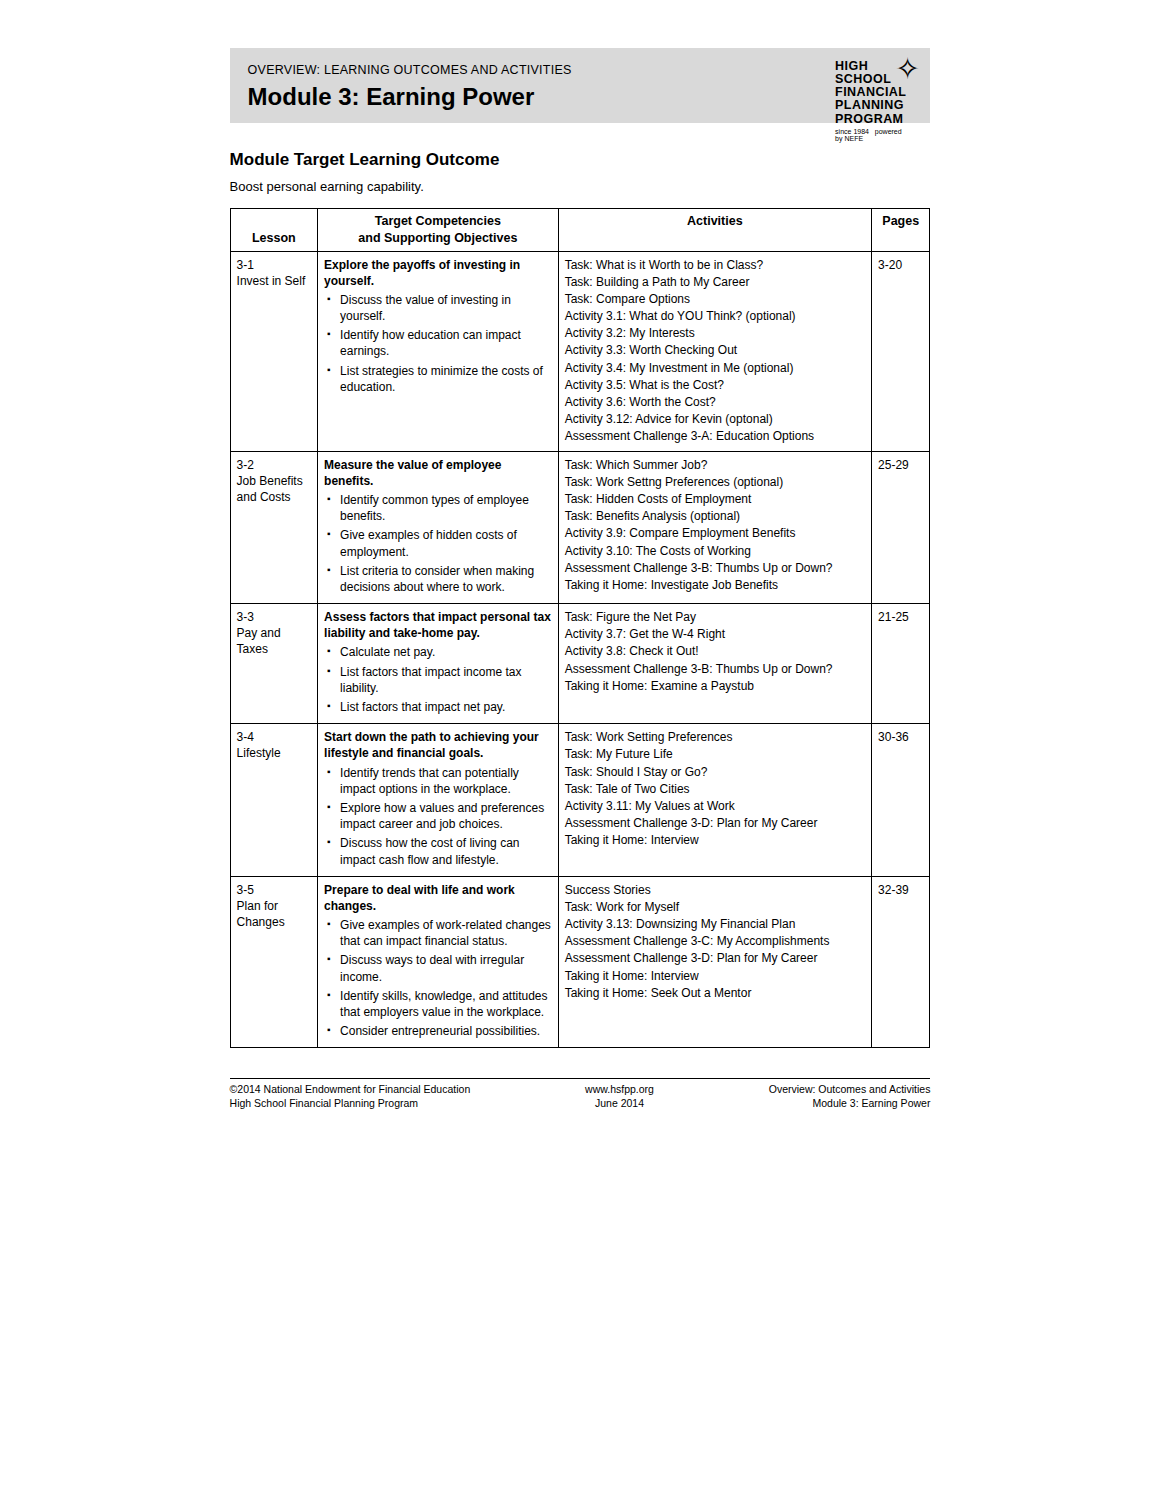OVERVIEW: LEARNING OUTCOMES AND ACTIVITIES
Module 3: Earning Power
✧
HIGH SCHOOL FINANCIAL PLANNING PROGRAM since 1984 powered by NEFE
Module Target Learning Outcome
Boost personal earning capability.
| Lesson | Target Competencies and Supporting Objectives | Activities | Pages |
| --- | --- | --- | --- |
| 3-1 Invest in Self | Explore the payoffs of investing in yourself. Discuss the value of investing in yourself. Identify how education can impact earnings. List strategies to minimize the costs of education. | Task: What is it Worth to be in Class? Task: Building a Path to My Career Task: Compare Options Activity 3.1: What do YOU Think? (optional) Activity 3.2: My Interests Activity 3.3: Worth Checking Out Activity 3.4: My Investment in Me (optional) Activity 3.5: What is the Cost? Activity 3.6: Worth the Cost? Activity 3.12: Advice for Kevin (optonal) Assessment Challenge 3-A: Education Options | 3-20 |
| 3-2 Job Benefits and Costs | Measure the value of employee benefits. Identify common types of employee benefits. Give examples of hidden costs of employment. List criteria to consider when making decisions about where to work. | Task: Which Summer Job? Task: Work Settng Preferences (optional) Task: Hidden Costs of Employment Task: Benefits Analysis (optional) Activity 3.9: Compare Employment Benefits Activity 3.10: The Costs of Working Assessment Challenge 3-B: Thumbs Up or Down? Taking it Home: Investigate Job Benefits | 25-29 |
| 3-3 Pay and Taxes | Assess factors that impact personal tax liability and take-home pay. Calculate net pay. List factors that impact income tax liability. List factors that impact net pay. | Task: Figure the Net Pay Activity 3.7: Get the W-4 Right Activity 3.8: Check it Out! Assessment Challenge 3-B: Thumbs Up or Down? Taking it Home: Examine a Paystub | 21-25 |
| 3-4 Lifestyle | Start down the path to achieving your lifestyle and financial goals. Identify trends that can potentially impact options in the workplace. Explore how a values and preferences impact career and job choices. Discuss how the cost of living can impact cash flow and lifestyle. | Task: Work Setting Preferences Task: My Future Life Task: Should I Stay or Go? Task: Tale of Two Cities Activity 3.11: My Values at Work Assessment Challenge 3-D: Plan for My Career Taking it Home: Interview | 30-36 |
| 3-5 Plan for Changes | Prepare to deal with life and work changes. Give examples of work-related changes that can impact financial status. Discuss ways to deal with irregular income. Identify skills, knowledge, and attitudes that employers value in the workplace. Consider entrepreneurial possibilities. | Success Stories Task: Work for Myself Activity 3.13: Downsizing My Financial Plan Assessment Challenge 3-C: My Accomplishments Assessment Challenge 3-D: Plan for My Career Taking it Home: Interview Taking it Home: Seek Out a Mentor | 32-39 |
©2014 National Endowment for Financial Education
High School Financial Planning Program
www.hsfpp.org
June 2014
Overview: Outcomes and Activities
Module 3: Earning Power